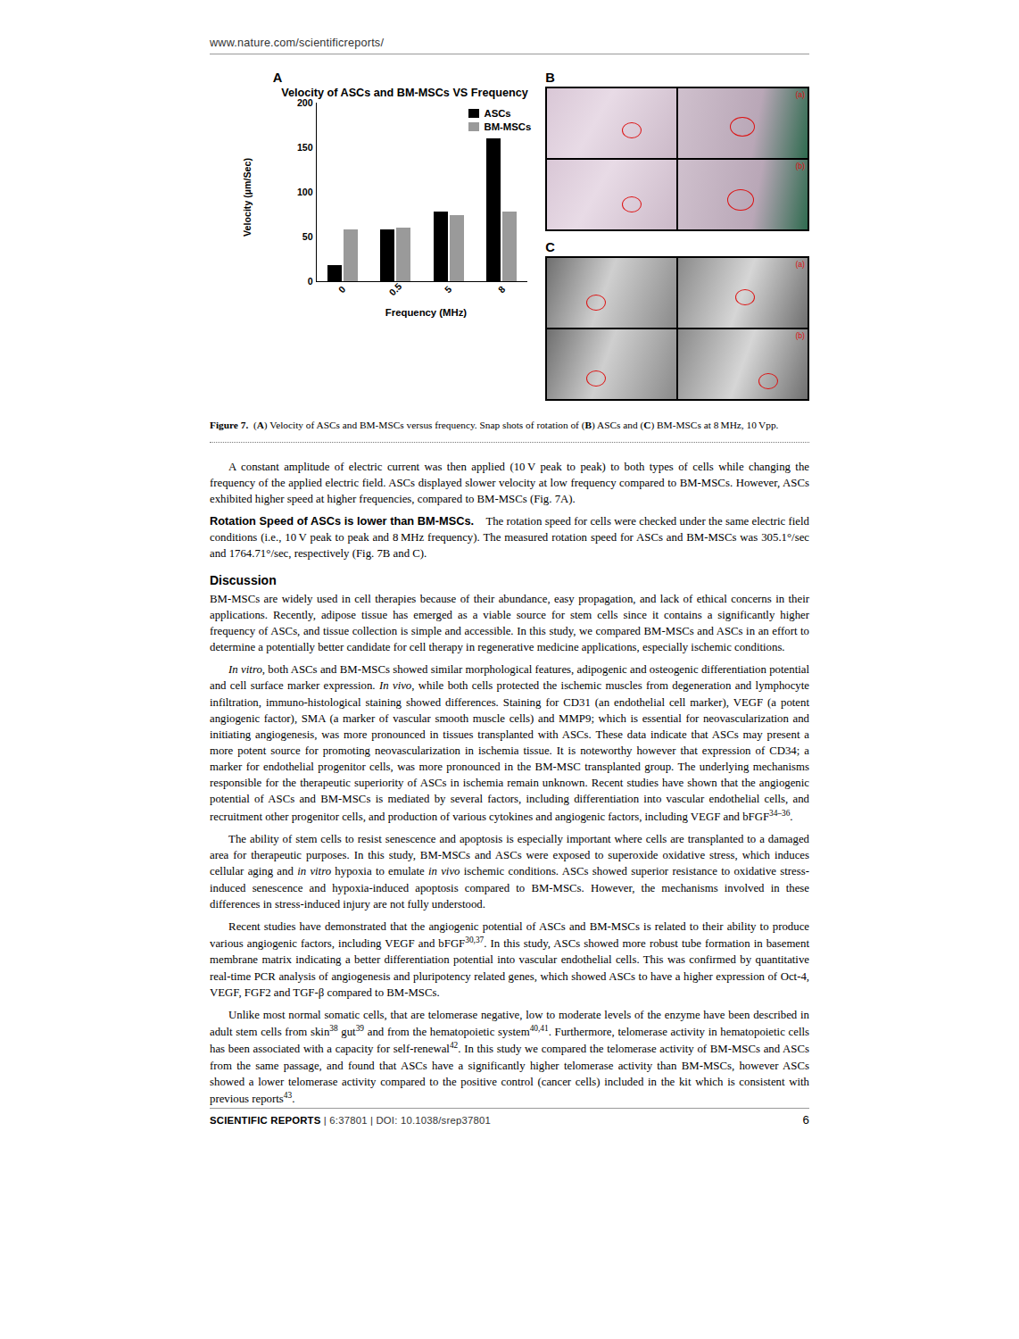www.nature.com/scientificreports/
A
Velocity of ASCs and BM-MSCs VS Frequency
Velocity (µm/Sec)
200 150 100 50 0
ASCs
BM-MSCs
0 0.5 5 8
Frequency (MHz)
B
(a)
(b)
C
(a)
(b)
Figure 7. (A) Velocity of ASCs and BM-MSCs versus frequency. Snap shots of rotation of (B) ASCs and (C) BM-MSCs at 8 MHz, 10 Vpp.
A constant amplitude of electric current was then applied (10 V peak to peak) to both types of cells while changing the frequency of the applied electric field. ASCs displayed slower velocity at low frequency compared to BM-MSCs. However, ASCs exhibited higher speed at higher frequencies, compared to BM-MSCs (Fig. 7A).
Rotation Speed of ASCs is lower than BM-MSCs. The rotation speed for cells were checked under the same electric field conditions (i.e., 10 V peak to peak and 8 MHz frequency). The measured rotation speed for ASCs and BM-MSCs was 305.1°/sec and 1764.71°/sec, respectively (Fig. 7B and C).
Discussion
BM-MSCs are widely used in cell therapies because of their abundance, easy propagation, and lack of ethical concerns in their applications. Recently, adipose tissue has emerged as a viable source for stem cells since it contains a significantly higher frequency of ASCs, and tissue collection is simple and accessible. In this study, we compared BM-MSCs and ASCs in an effort to determine a potentially better candidate for cell therapy in regenerative medicine applications, especially ischemic conditions.
In vitro, both ASCs and BM-MSCs showed similar morphological features, adipogenic and osteogenic differentiation potential and cell surface marker expression. In vivo, while both cells protected the ischemic muscles from degeneration and lymphocyte infiltration, immuno-histological staining showed differences. Staining for CD31 (an endothelial cell marker), VEGF (a potent angiogenic factor), SMA (a marker of vascular smooth muscle cells) and MMP9; which is essential for neovascularization and initiating angiogenesis, was more pronounced in tissues transplanted with ASCs. These data indicate that ASCs may present a more potent source for promoting neovascularization in ischemia tissue. It is noteworthy however that expression of CD34; a marker for endothelial progenitor cells, was more pronounced in the BM-MSC transplanted group. The underlying mechanisms responsible for the therapeutic superiority of ASCs in ischemia remain unknown. Recent studies have shown that the angiogenic potential of ASCs and BM-MSCs is mediated by several factors, including differentiation into vascular endothelial cells, and recruitment other progenitor cells, and production of various cytokines and angiogenic factors, including VEGF and bFGF34–36.
The ability of stem cells to resist senescence and apoptosis is especially important where cells are transplanted to a damaged area for therapeutic purposes. In this study, BM-MSCs and ASCs were exposed to superoxide oxidative stress, which induces cellular aging and in vitro hypoxia to emulate in vivo ischemic conditions. ASCs showed superior resistance to oxidative stress-induced senescence and hypoxia-induced apoptosis compared to BM-MSCs. However, the mechanisms involved in these differences in stress-induced injury are not fully understood.
Recent studies have demonstrated that the angiogenic potential of ASCs and BM-MSCs is related to their ability to produce various angiogenic factors, including VEGF and bFGF30,37. In this study, ASCs showed more robust tube formation in basement membrane matrix indicating a better differentiation potential into vascular endothelial cells. This was confirmed by quantitative real-time PCR analysis of angiogenesis and pluripotency related genes, which showed ASCs to have a higher expression of Oct-4, VEGF, FGF2 and TGF-β compared to BM-MSCs.
Unlike most normal somatic cells, that are telomerase negative, low to moderate levels of the enzyme have been described in adult stem cells from skin38 gut39 and from the hematopoietic system40,41. Furthermore, telomerase activity in hematopoietic cells has been associated with a capacity for self-renewal42. In this study we compared the telomerase activity of BM-MSCs and ASCs from the same passage, and found that ASCs have a significantly higher telomerase activity than BM-MSCs, however ASCs showed a lower telomerase activity compared to the positive control (cancer cells) included in the kit which is consistent with previous reports43.
SCIENTIFIC REPORTS | 6:37801 | DOI: 10.1038/srep37801
6